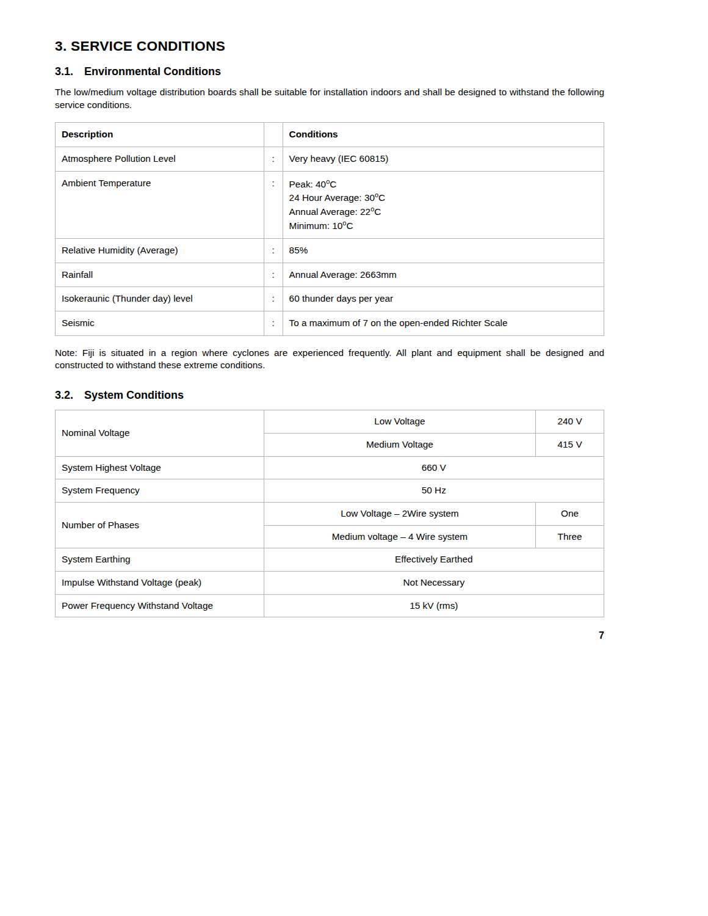3. SERVICE CONDITIONS
3.1. Environmental Conditions
The low/medium voltage distribution boards shall be suitable for installation indoors and shall be designed to withstand the following service conditions.
| Description | | Conditions |
| --- | --- | --- |
| Atmosphere Pollution Level | : | Very heavy (IEC 60815) |
| Ambient Temperature | : | Peak: 40 o C 24 Hour Average: 30 o C Annual Average: 22 o C Minimum: 10 o C |
| Relative Humidity (Average) | : | 85% |
| Rainfall | : | Annual Average: 2663mm |
| Isokeraunic (Thunder day) level | : | 60 thunder days per year |
| Seismic | : | To a maximum of 7 on the open-ended Richter Scale |
Note: Fiji is situated in a region where cyclones are experienced frequently. All plant and equipment shall be designed and constructed to withstand these extreme conditions.
3.2. System Conditions
| Nominal Voltage | Low Voltage | 240 V |
| Medium Voltage | 415 V |
| System Highest Voltage | 660 V |
| System Frequency | 50 Hz |
| Number of Phases | Low Voltage – 2Wire system | One |
| Medium voltage – 4 Wire system | Three |
| System Earthing | Effectively Earthed |
| Impulse Withstand Voltage (peak) | Not Necessary |
| Power Frequency Withstand Voltage | 15 kV (rms) |
7